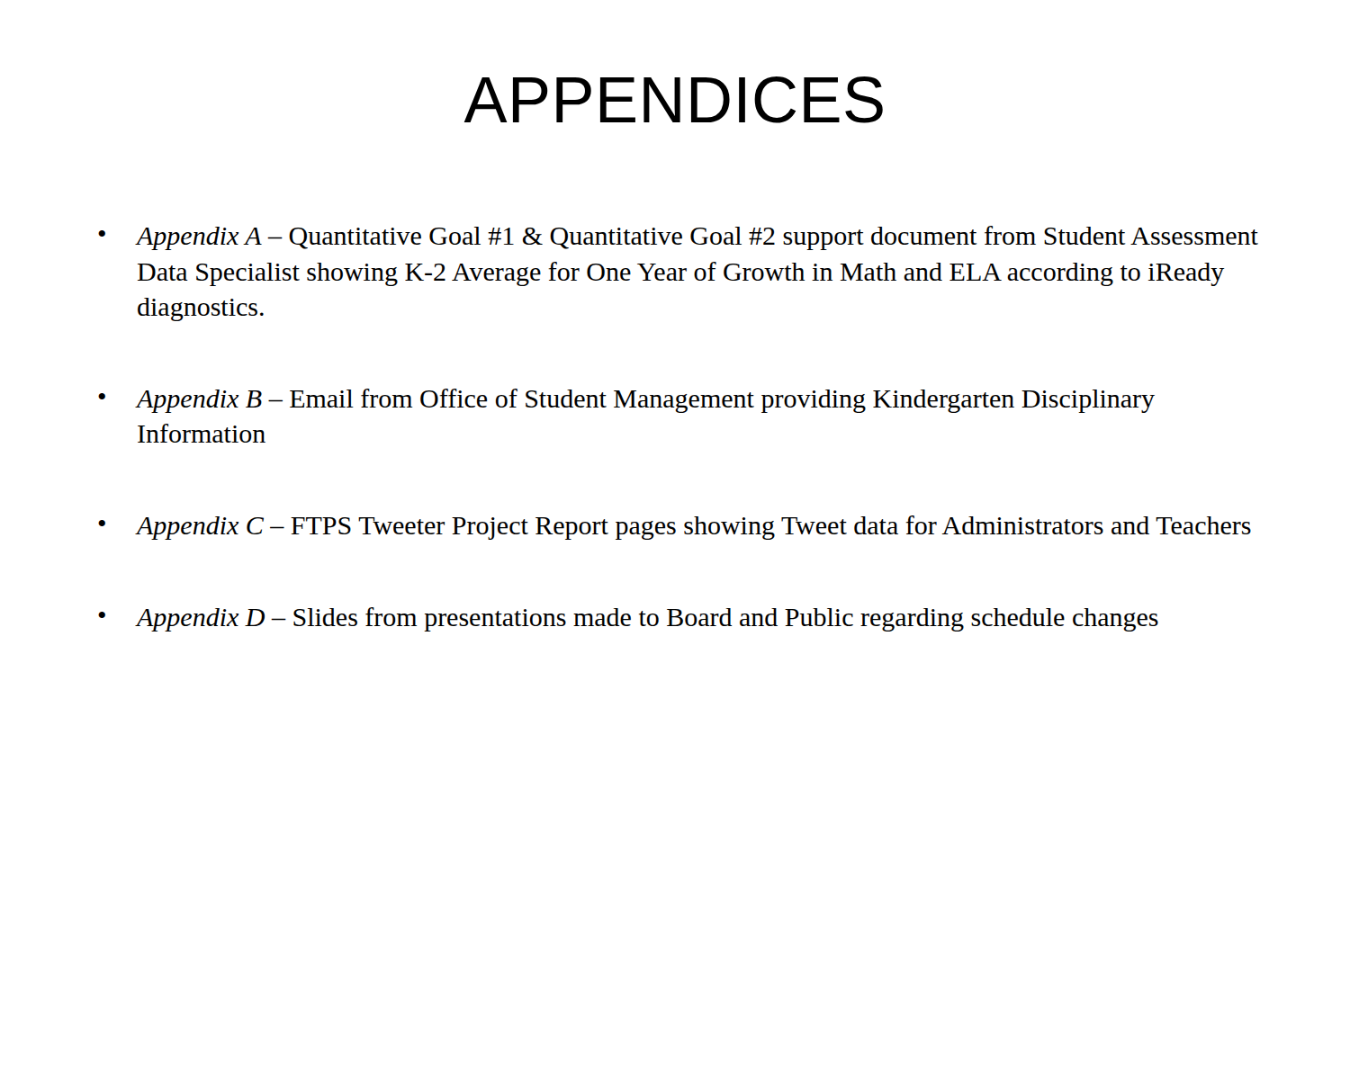APPENDICES
Appendix A – Quantitative Goal #1 & Quantitative Goal #2 support document from Student Assessment Data Specialist showing K-2 Average for One Year of Growth in Math and ELA according to iReady diagnostics.
Appendix B – Email from Office of Student Management providing Kindergarten Disciplinary Information
Appendix C – FTPS Tweeter Project Report pages showing Tweet data for Administrators and Teachers
Appendix D – Slides from presentations made to Board and Public regarding schedule changes